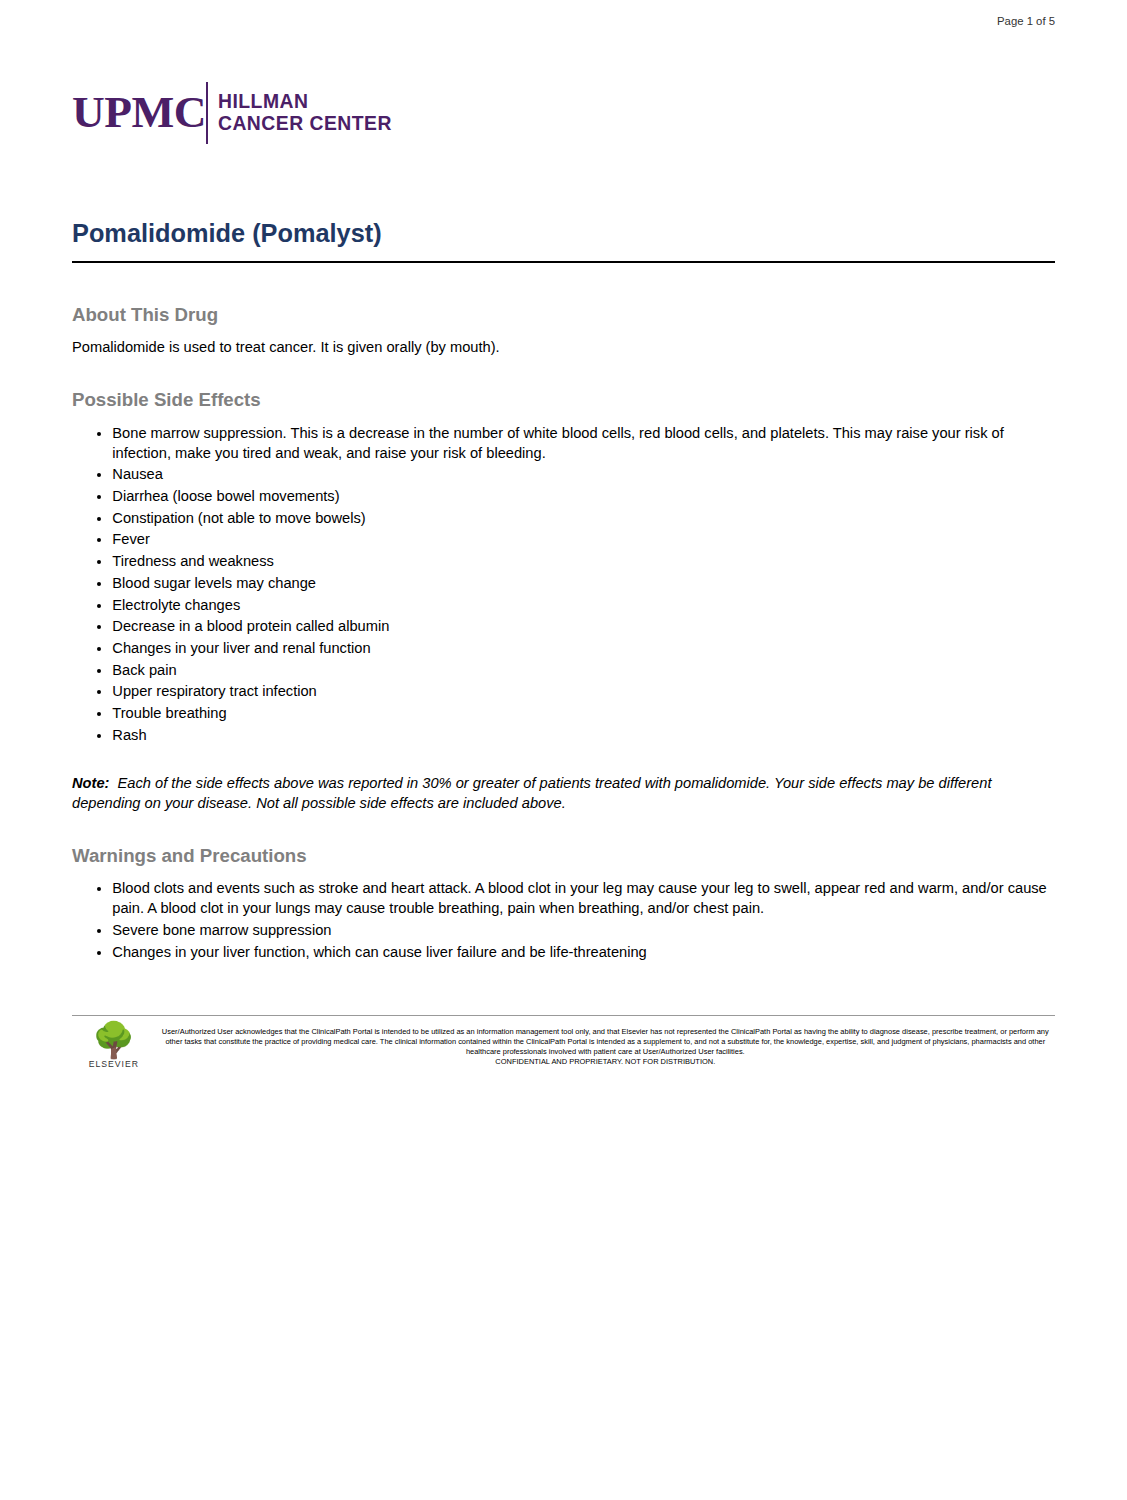Page 1 of 5
| UPMC | HILLMAN CANCER CENTER |
Pomalidomide (Pomalyst)
About This Drug
Pomalidomide is used to treat cancer. It is given orally (by mouth).
Possible Side Effects
Bone marrow suppression. This is a decrease in the number of white blood cells, red blood cells, and platelets. This may raise your risk of infection, make you tired and weak, and raise your risk of bleeding.
Nausea
Diarrhea (loose bowel movements)
Constipation (not able to move bowels)
Fever
Tiredness and weakness
Blood sugar levels may change
Electrolyte changes
Decrease in a blood protein called albumin
Changes in your liver and renal function
Back pain
Upper respiratory tract infection
Trouble breathing
Rash
Note: Each of the side effects above was reported in 30% or greater of patients treated with pomalidomide. Your side effects may be different depending on your disease. Not all possible side effects are included above.
Warnings and Precautions
Blood clots and events such as stroke and heart attack. A blood clot in your leg may cause your leg to swell, appear red and warm, and/or cause pain. A blood clot in your lungs may cause trouble breathing, pain when breathing, and/or chest pain.
Severe bone marrow suppression
Changes in your liver function, which can cause liver failure and be life-threatening
| 🌳 ELSEVIER | User/Authorized User acknowledges that the ClinicalPath Portal is intended to be utilized as an information management tool only, and that Elsevier has not represented the ClinicalPath Portal as having the ability to diagnose disease, prescribe treatment, or perform any other tasks that constitute the practice of providing medical care. The clinical information contained within the ClinicalPath Portal is intended as a supplement to, and not a substitute for, the knowledge, expertise, skill, and judgment of physicians, pharmacists and other healthcare professionals involved with patient care at User/Authorized User facilities. CONFIDENTIAL AND PROPRIETARY. NOT FOR DISTRIBUTION. |